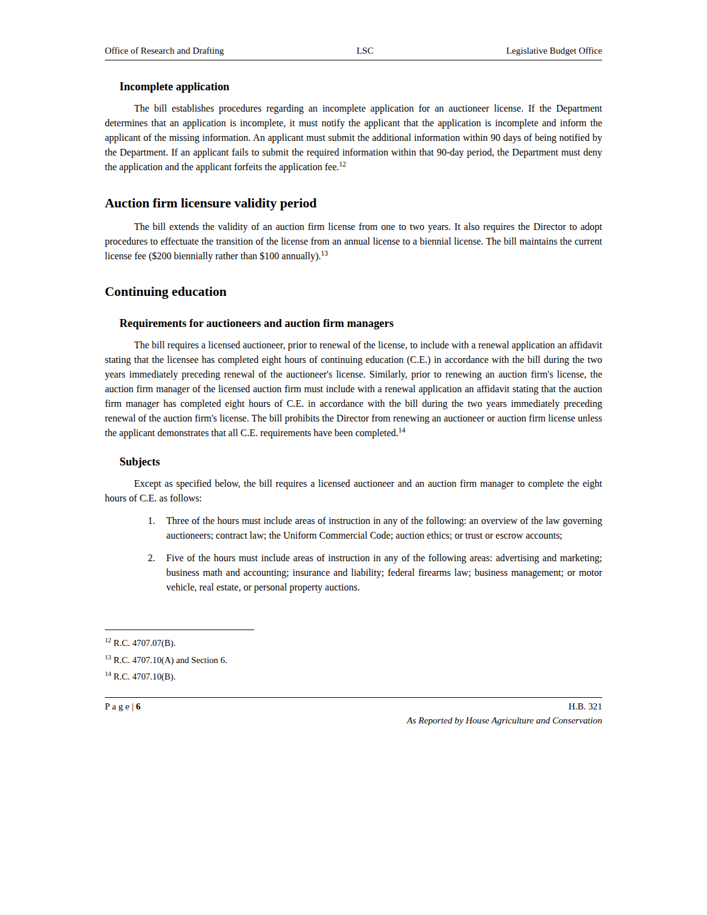Office of Research and Drafting
LSC
Legislative Budget Office
Incomplete application
The bill establishes procedures regarding an incomplete application for an auctioneer license. If the Department determines that an application is incomplete, it must notify the applicant that the application is incomplete and inform the applicant of the missing information. An applicant must submit the additional information within 90 days of being notified by the Department. If an applicant fails to submit the required information within that 90-day period, the Department must deny the application and the applicant forfeits the application fee.12
Auction firm licensure validity period
The bill extends the validity of an auction firm license from one to two years. It also requires the Director to adopt procedures to effectuate the transition of the license from an annual license to a biennial license. The bill maintains the current license fee ($200 biennially rather than $100 annually).13
Continuing education
Requirements for auctioneers and auction firm managers
The bill requires a licensed auctioneer, prior to renewal of the license, to include with a renewal application an affidavit stating that the licensee has completed eight hours of continuing education (C.E.) in accordance with the bill during the two years immediately preceding renewal of the auctioneer's license. Similarly, prior to renewing an auction firm's license, the auction firm manager of the licensed auction firm must include with a renewal application an affidavit stating that the auction firm manager has completed eight hours of C.E. in accordance with the bill during the two years immediately preceding renewal of the auction firm's license. The bill prohibits the Director from renewing an auctioneer or auction firm license unless the applicant demonstrates that all C.E. requirements have been completed.14
Subjects
Except as specified below, the bill requires a licensed auctioneer and an auction firm manager to complete the eight hours of C.E. as follows:
Three of the hours must include areas of instruction in any of the following: an overview of the law governing auctioneers; contract law; the Uniform Commercial Code; auction ethics; or trust or escrow accounts;
Five of the hours must include areas of instruction in any of the following areas: advertising and marketing; business math and accounting; insurance and liability; federal firearms law; business management; or motor vehicle, real estate, or personal property auctions.
12 R.C. 4707.07(B).
13 R.C. 4707.10(A) and Section 6.
14 R.C. 4707.10(B).
P a g e | 6
H.B. 321
As Reported by House Agriculture and Conservation